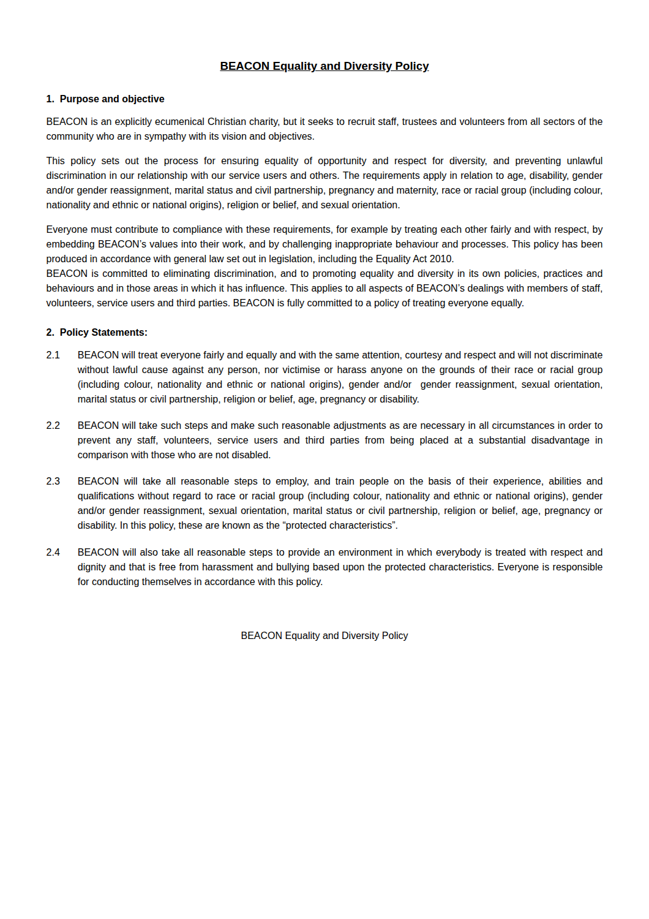BEACON Equality and Diversity Policy
1. Purpose and objective
BEACON is an explicitly ecumenical Christian charity, but it seeks to recruit staff, trustees and volunteers from all sectors of the community who are in sympathy with its vision and objectives.
This policy sets out the process for ensuring equality of opportunity and respect for diversity, and preventing unlawful discrimination in our relationship with our service users and others. The requirements apply in relation to age, disability, gender and/or gender reassignment, marital status and civil partnership, pregnancy and maternity, race or racial group (including colour, nationality and ethnic or national origins), religion or belief, and sexual orientation.
Everyone must contribute to compliance with these requirements, for example by treating each other fairly and with respect, by embedding BEACON’s values into their work, and by challenging inappropriate behaviour and processes. This policy has been produced in accordance with general law set out in legislation, including the Equality Act 2010.
BEACON is committed to eliminating discrimination, and to promoting equality and diversity in its own policies, practices and behaviours and in those areas in which it has influence. This applies to all aspects of BEACON’s dealings with members of staff, volunteers, service users and third parties. BEACON is fully committed to a policy of treating everyone equally.
2. Policy Statements:
2.1 BEACON will treat everyone fairly and equally and with the same attention, courtesy and respect and will not discriminate without lawful cause against any person, nor victimise or harass anyone on the grounds of their race or racial group (including colour, nationality and ethnic or national origins), gender and/or gender reassignment, sexual orientation, marital status or civil partnership, religion or belief, age, pregnancy or disability.
2.2 BEACON will take such steps and make such reasonable adjustments as are necessary in all circumstances in order to prevent any staff, volunteers, service users and third parties from being placed at a substantial disadvantage in comparison with those who are not disabled.
2.3 BEACON will take all reasonable steps to employ, and train people on the basis of their experience, abilities and qualifications without regard to race or racial group (including colour, nationality and ethnic or national origins), gender and/or gender reassignment, sexual orientation, marital status or civil partnership, religion or belief, age, pregnancy or disability. In this policy, these are known as the “protected characteristics”.
2.4 BEACON will also take all reasonable steps to provide an environment in which everybody is treated with respect and dignity and that is free from harassment and bullying based upon the protected characteristics. Everyone is responsible for conducting themselves in accordance with this policy.
BEACON Equality and Diversity Policy